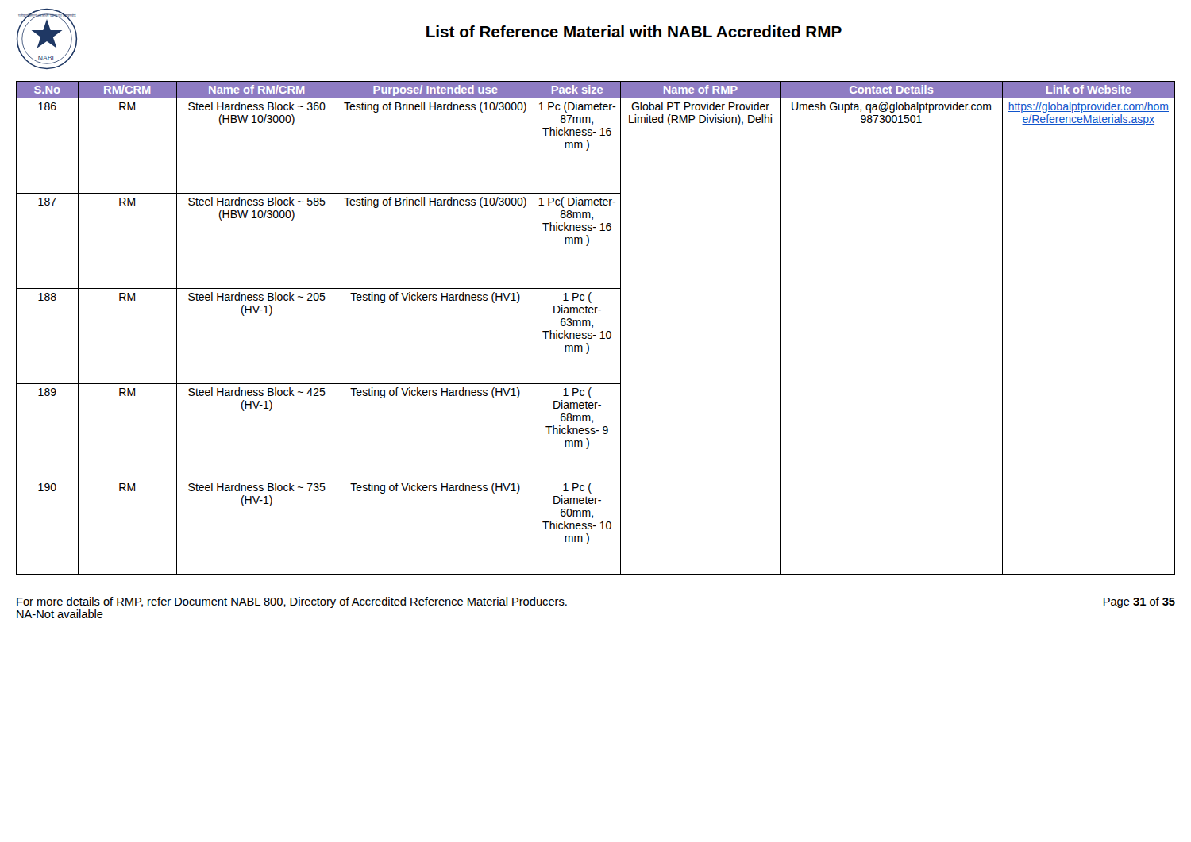NABL राष्ट्रीय परीक्षण एवं अंशशोधन प्रयोगशाला प्रत्यायन बोर्ड
List of Reference Material with NABL Accredited RMP
| S.No | RM/CRM | Name of RM/CRM | Purpose/ Intended use | Pack size | Name of RMP | Contact Details | Link of Website |
| --- | --- | --- | --- | --- | --- | --- | --- |
| 186 | RM | Steel Hardness Block ~ 360 (HBW 10/3000) | Testing of Brinell Hardness (10/3000) | 1 Pc (Diameter- 87mm, Thickness- 16 mm ) | Global PT Provider Provider Limited (RMP Division), Delhi | Umesh Gupta, qa@globalptprovider.com 9873001501 | https://globalptprovider.com/home/ReferenceMaterials.aspx |
| 187 | RM | Steel Hardness Block ~ 585 (HBW 10/3000) | Testing of Brinell Hardness (10/3000) | 1 Pc( Diameter- 88mm, Thickness- 16 mm ) |
| 188 | RM | Steel Hardness Block ~ 205 (HV-1) | Testing of Vickers Hardness (HV1) | 1 Pc ( Diameter- 63mm, Thickness- 10 mm ) |
| 189 | RM | Steel Hardness Block ~ 425 (HV-1) | Testing of Vickers Hardness (HV1) | 1 Pc ( Diameter- 68mm, Thickness- 9 mm ) |
| 190 | RM | Steel Hardness Block ~ 735 (HV-1) | Testing of Vickers Hardness (HV1) | 1 Pc ( Diameter- 60mm, Thickness- 10 mm ) |
For more details of RMP, refer Document NABL 800, Directory of Accredited Reference Material Producers. NA-Not available
Page 31 of 35